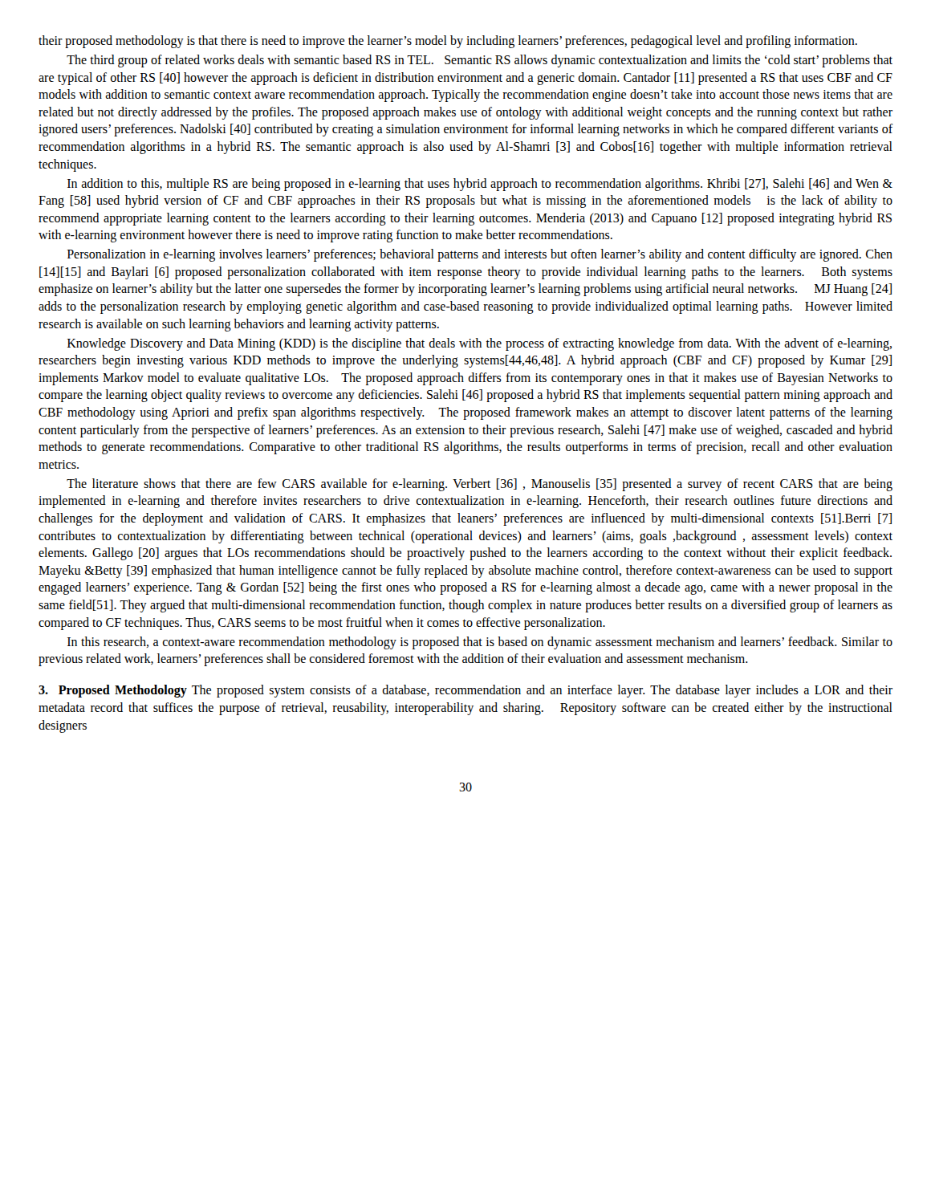their proposed methodology is that there is need to improve the learner’s model by including learners’ preferences, pedagogical level and profiling information.
The third group of related works deals with semantic based RS in TEL. Semantic RS allows dynamic contextualization and limits the ‘cold start’ problems that are typical of other RS [40] however the approach is deficient in distribution environment and a generic domain. Cantador [11] presented a RS that uses CBF and CF models with addition to semantic context aware recommendation approach. Typically the recommendation engine doesn’t take into account those news items that are related but not directly addressed by the profiles. The proposed approach makes use of ontology with additional weight concepts and the running context but rather ignored users’ preferences. Nadolski [40] contributed by creating a simulation environment for informal learning networks in which he compared different variants of recommendation algorithms in a hybrid RS. The semantic approach is also used by Al-Shamri [3] and Cobos[16] together with multiple information retrieval techniques.
In addition to this, multiple RS are being proposed in e-learning that uses hybrid approach to recommendation algorithms. Khribi [27], Salehi [46] and Wen & Fang [58] used hybrid version of CF and CBF approaches in their RS proposals but what is missing in the aforementioned models is the lack of ability to recommend appropriate learning content to the learners according to their learning outcomes. Menderia (2013) and Capuano [12] proposed integrating hybrid RS with e-learning environment however there is need to improve rating function to make better recommendations.
Personalization in e-learning involves learners’ preferences; behavioral patterns and interests but often learner’s ability and content difficulty are ignored. Chen [14][15] and Baylari [6] proposed personalization collaborated with item response theory to provide individual learning paths to the learners. Both systems emphasize on learner’s ability but the latter one supersedes the former by incorporating learner’s learning problems using artificial neural networks. MJ Huang [24] adds to the personalization research by employing genetic algorithm and case-based reasoning to provide individualized optimal learning paths. However limited research is available on such learning behaviors and learning activity patterns.
Knowledge Discovery and Data Mining (KDD) is the discipline that deals with the process of extracting knowledge from data. With the advent of e-learning, researchers begin investing various KDD methods to improve the underlying systems[44,46,48]. A hybrid approach (CBF and CF) proposed by Kumar [29] implements Markov model to evaluate qualitative LOs. The proposed approach differs from its contemporary ones in that it makes use of Bayesian Networks to compare the learning object quality reviews to overcome any deficiencies. Salehi [46] proposed a hybrid RS that implements sequential pattern mining approach and CBF methodology using Apriori and prefix span algorithms respectively. The proposed framework makes an attempt to discover latent patterns of the learning content particularly from the perspective of learners’ preferences. As an extension to their previous research, Salehi [47] make use of weighed, cascaded and hybrid methods to generate recommendations. Comparative to other traditional RS algorithms, the results outperforms in terms of precision, recall and other evaluation metrics.
The literature shows that there are few CARS available for e-learning. Verbert [36] , Manouselis [35] presented a survey of recent CARS that are being implemented in e-learning and therefore invites researchers to drive contextualization in e-learning. Henceforth, their research outlines future directions and challenges for the deployment and validation of CARS. It emphasizes that leaners’ preferences are influenced by multi-dimensional contexts [51].Berri [7] contributes to contextualization by differentiating between technical (operational devices) and learners’ (aims, goals ,background , assessment levels) context elements. Gallego [20] argues that LOs recommendations should be proactively pushed to the learners according to the context without their explicit feedback. Mayeku &Betty [39] emphasized that human intelligence cannot be fully replaced by absolute machine control, therefore context-awareness can be used to support engaged learners’ experience. Tang & Gordan [52] being the first ones who proposed a RS for e-learning almost a decade ago, came with a newer proposal in the same field[51]. They argued that multi-dimensional recommendation function, though complex in nature produces better results on a diversified group of learners as compared to CF techniques. Thus, CARS seems to be most fruitful when it comes to effective personalization.
In this research, a context-aware recommendation methodology is proposed that is based on dynamic assessment mechanism and learners’ feedback. Similar to previous related work, learners’ preferences shall be considered foremost with the addition of their evaluation and assessment mechanism.
3. Proposed Methodology
The proposed system consists of a database, recommendation and an interface layer. The database layer includes a LOR and their metadata record that suffices the purpose of retrieval, reusability, interoperability and sharing. Repository software can be created either by the instructional designers
30